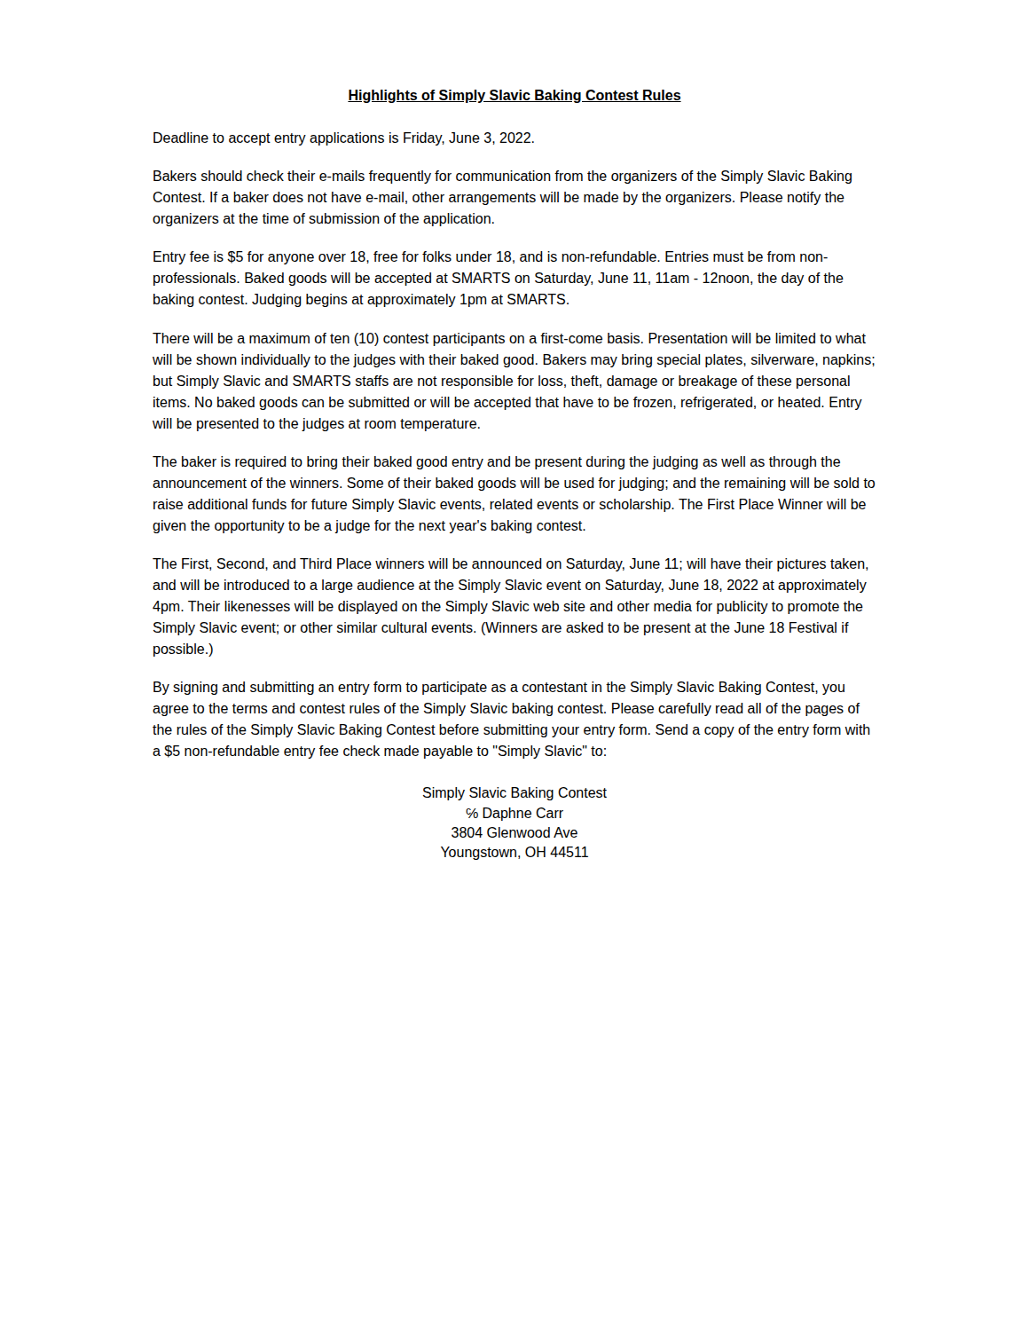Highlights of Simply Slavic Baking Contest Rules
Deadline to accept entry applications is Friday, June 3, 2022.
Bakers should check their e-mails frequently for communication from the organizers of the Simply Slavic Baking Contest. If a baker does not have e-mail, other arrangements will be made by the organizers. Please notify the organizers at the time of submission of the application.
Entry fee is $5 for anyone over 18, free for folks under 18, and is non-refundable. Entries must be from non-professionals. Baked goods will be accepted at SMARTS on Saturday, June 11, 11am - 12noon, the day of the baking contest. Judging begins at approximately 1pm at SMARTS.
There will be a maximum of ten (10) contest participants on a first-come basis. Presentation will be limited to what will be shown individually to the judges with their baked good. Bakers may bring special plates, silverware, napkins; but Simply Slavic and SMARTS staffs are not responsible for loss, theft, damage or breakage of these personal items. No baked goods can be submitted or will be accepted that have to be frozen, refrigerated, or heated. Entry will be presented to the judges at room temperature.
The baker is required to bring their baked good entry and be present during the judging as well as through the announcement of the winners. Some of their baked goods will be used for judging; and the remaining will be sold to raise additional funds for future Simply Slavic events, related events or scholarship. The First Place Winner will be given the opportunity to be a judge for the next year's baking contest.
The First, Second, and Third Place winners will be announced on Saturday, June 11; will have their pictures taken, and will be introduced to a large audience at the Simply Slavic event on Saturday, June 18, 2022 at approximately 4pm. Their likenesses will be displayed on the Simply Slavic web site and other media for publicity to promote the Simply Slavic event; or other similar cultural events. (Winners are asked to be present at the June 18 Festival if possible.)
By signing and submitting an entry form to participate as a contestant in the Simply Slavic Baking Contest, you agree to the terms and contest rules of the Simply Slavic baking contest. Please carefully read all of the pages of the rules of the Simply Slavic Baking Contest before submitting your entry form. Send a copy of the entry form with a $5 non-refundable entry fee check made payable to "Simply Slavic" to:
Simply Slavic Baking Contest
℅ Daphne Carr
3804 Glenwood Ave
Youngstown, OH 44511